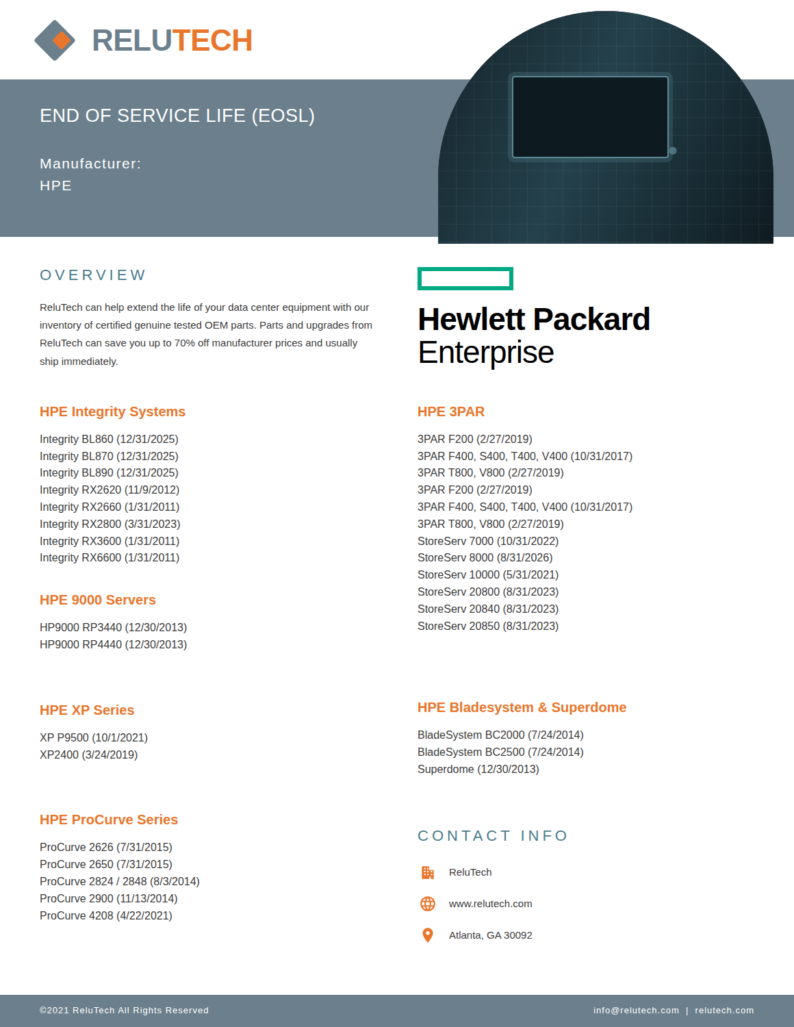RELU TECH
END OF SERVICE LIFE (EOSL)
Manufacturer:
HPE
OVERVIEW
ReluTech can help extend the life of your data center equipment with our inventory of certified genuine tested OEM parts. Parts and upgrades from ReluTech can save you up to 70% off manufacturer prices and usually ship immediately.
Hewlett PackardEnterprise
HPE Integrity Systems
Integrity BL860 (12/31/2025)
Integrity BL870 (12/31/2025)
Integrity BL890 (12/31/2025)
Integrity RX2620 (11/9/2012)
Integrity RX2660 (1/31/2011)
Integrity RX2800 (3/31/2023)
Integrity RX3600 (1/31/2011)
Integrity RX6600 (1/31/2011)
HPE 9000 Servers
HP9000 RP3440 (12/30/2013)
HP9000 RP4440 (12/30/2013)
HPE XP Series
XP P9500 (10/1/2021)
XP2400 (3/24/2019)
HPE ProCurve Series
ProCurve 2626 (7/31/2015)
ProCurve 2650 (7/31/2015)
ProCurve 2824 / 2848 (8/3/2014)
ProCurve 2900 (11/13/2014)
ProCurve 4208 (4/22/2021)
HPE 3PAR
3PAR F200 (2/27/2019)
3PAR F400, S400, T400, V400 (10/31/2017)
3PAR T800, V800 (2/27/2019)
3PAR F200 (2/27/2019)
3PAR F400, S400, T400, V400 (10/31/2017)
3PAR T800, V800 (2/27/2019)
StoreServ 7000 (10/31/2022)
StoreServ 8000 (8/31/2026)
StoreServ 10000 (5/31/2021)
StoreServ 20800 (8/31/2023)
StoreServ 20840 (8/31/2023)
StoreServ 20850 (8/31/2023)
HPE Bladesystem & Superdome
BladeSystem BC2000 (7/24/2014)
BladeSystem BC2500 (7/24/2014)
Superdome (12/30/2013)
CONTACT INFO
ReluTech
www.relutech.com
Atlanta, GA 30092
©2021 ReluTech All Rights Reserved
info@relutech.com | relutech.com